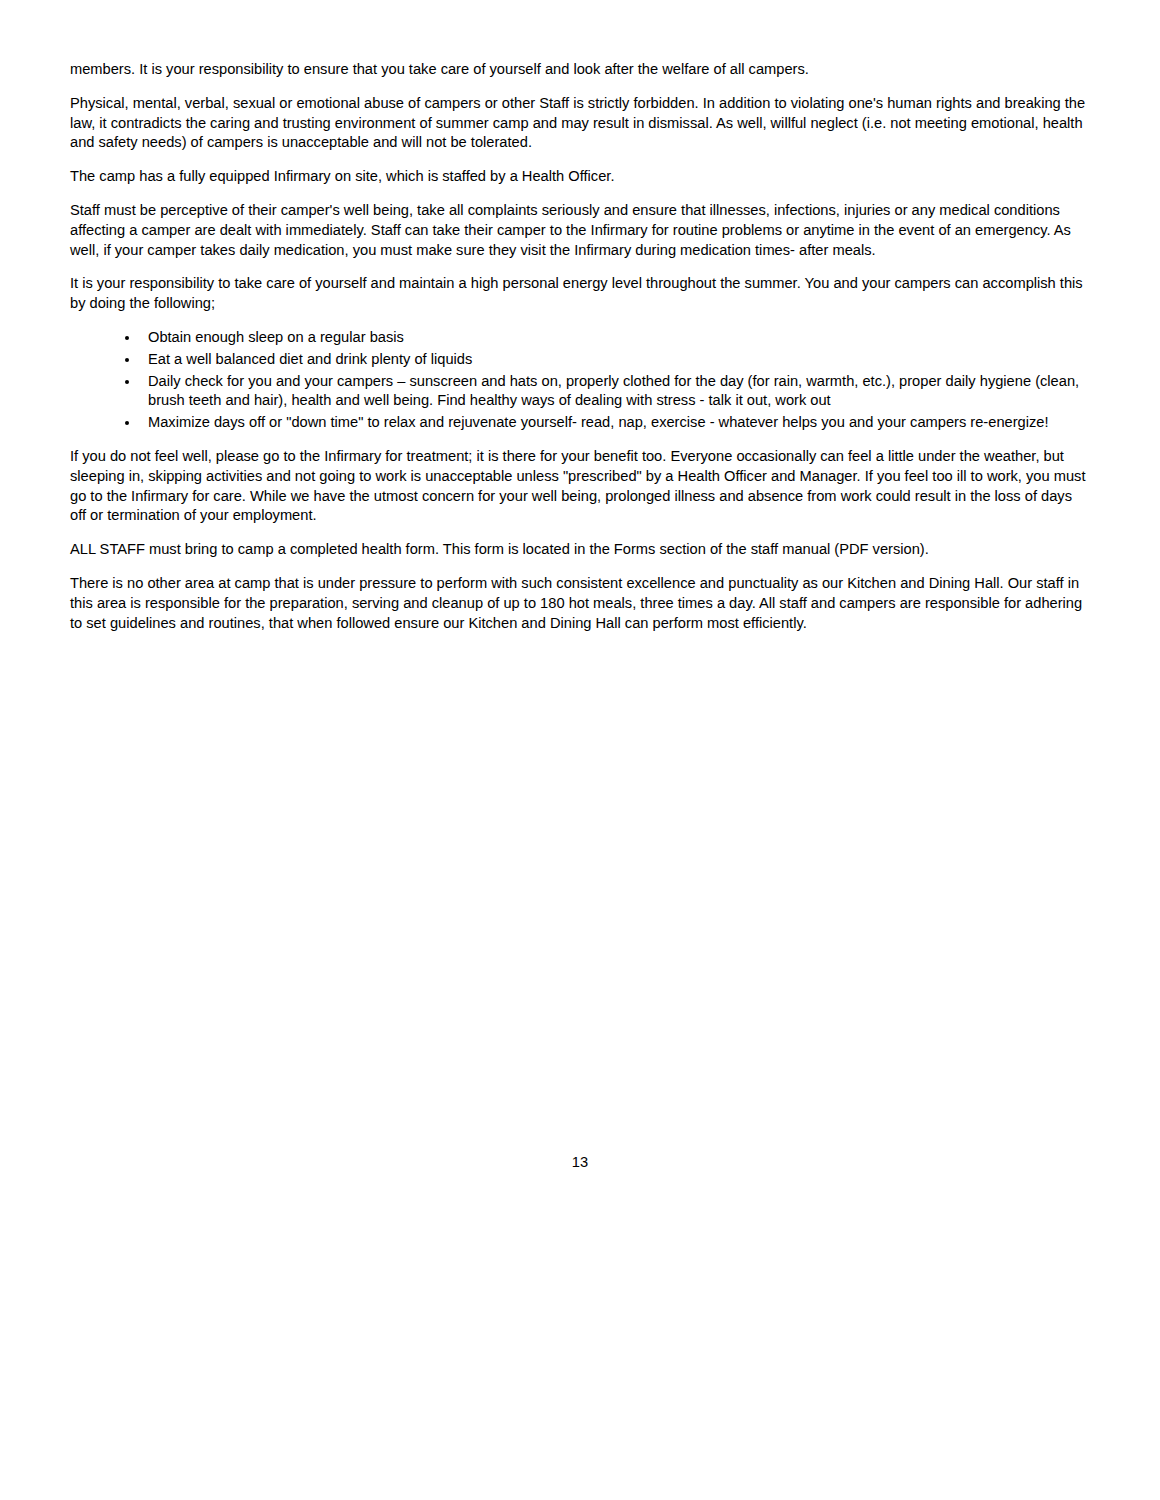members. It is your responsibility to ensure that you take care of yourself and look after the welfare of all campers.
Physical, mental, verbal, sexual or emotional abuse of campers or other Staff is strictly forbidden. In addition to violating one's human rights and breaking the law, it contradicts the caring and trusting environment of summer camp and may result in dismissal. As well, willful neglect (i.e. not meeting emotional, health and safety needs) of campers is unacceptable and will not be tolerated.
The camp has a fully equipped Infirmary on site, which is staffed by a Health Officer.
Staff must be perceptive of their camper's well being, take all complaints seriously and ensure that illnesses, infections, injuries or any medical conditions affecting a camper are dealt with immediately. Staff can take their camper to the Infirmary for routine problems or anytime in the event of an emergency. As well, if your camper takes daily medication, you must make sure they visit the Infirmary during medication times- after meals.
It is your responsibility to take care of yourself and maintain a high personal energy level throughout the summer. You and your campers can accomplish this by doing the following;
Obtain enough sleep on a regular basis
Eat a well balanced diet and drink plenty of liquids
Daily check for you and your campers – sunscreen and hats on, properly clothed for the day (for rain, warmth, etc.), proper daily hygiene (clean, brush teeth and hair), health and well being. Find healthy ways of dealing with stress - talk it out, work out
Maximize days off or "down time" to relax and rejuvenate yourself- read, nap, exercise - whatever helps you and your campers re-energize!
If you do not feel well, please go to the Infirmary for treatment; it is there for your benefit too. Everyone occasionally can feel a little under the weather, but sleeping in, skipping activities and not going to work is unacceptable unless "prescribed" by a Health Officer and Manager. If you feel too ill to work, you must go to the Infirmary for care. While we have the utmost concern for your well being, prolonged illness and absence from work could result in the loss of days off or termination of your employment.
ALL STAFF must bring to camp a completed health form. This form is located in the Forms section of the staff manual (PDF version).
There is no other area at camp that is under pressure to perform with such consistent excellence and punctuality as our Kitchen and Dining Hall. Our staff in this area is responsible for the preparation, serving and cleanup of up to 180 hot meals, three times a day. All staff and campers are responsible for adhering to set guidelines and routines, that when followed ensure our Kitchen and Dining Hall can perform most efficiently.
13